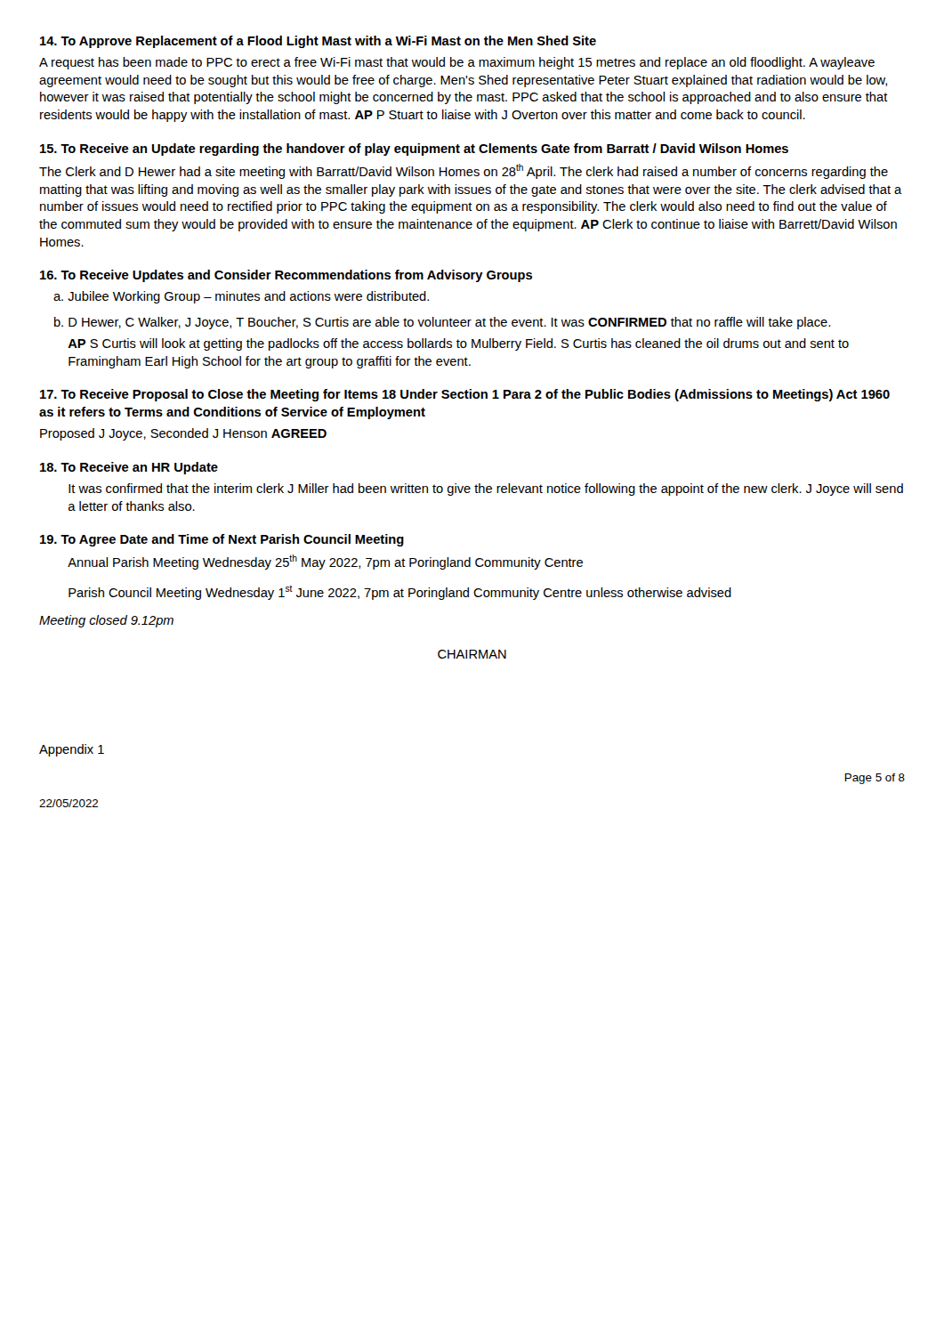14. To Approve Replacement of a Flood Light Mast with a Wi-Fi Mast on the Men Shed Site
A request has been made to PPC to erect a free Wi-Fi mast that would be a maximum height 15 metres and replace an old floodlight. A wayleave agreement would need to be sought but this would be free of charge. Men's Shed representative Peter Stuart explained that radiation would be low, however it was raised that potentially the school might be concerned by the mast. PPC asked that the school is approached and to also ensure that residents would be happy with the installation of mast. AP P Stuart to liaise with J Overton over this matter and come back to council.
15. To Receive an Update regarding the handover of play equipment at Clements Gate from Barratt / David Wilson Homes
The Clerk and D Hewer had a site meeting with Barratt/David Wilson Homes on 28th April. The clerk had raised a number of concerns regarding the matting that was lifting and moving as well as the smaller play park with issues of the gate and stones that were over the site. The clerk advised that a number of issues would need to rectified prior to PPC taking the equipment on as a responsibility. The clerk would also need to find out the value of the commuted sum they would be provided with to ensure the maintenance of the equipment. AP Clerk to continue to liaise with Barrett/David Wilson Homes.
16. To Receive Updates and Consider Recommendations from Advisory Groups
Jubilee Working Group – minutes and actions were distributed.
D Hewer, C Walker, J Joyce, T Boucher, S Curtis are able to volunteer at the event. It was CONFIRMED that no raffle will take place.
AP S Curtis will look at getting the padlocks off the access bollards to Mulberry Field. S Curtis has cleaned the oil drums out and sent to Framingham Earl High School for the art group to graffiti for the event.
17. To Receive Proposal to Close the Meeting for Items 18 Under Section 1 Para 2 of the Public Bodies (Admissions to Meetings) Act 1960 as it refers to Terms and Conditions of Service of Employment
Proposed J Joyce, Seconded J Henson AGREED
18. To Receive an HR Update
It was confirmed that the interim clerk J Miller had been written to give the relevant notice following the appoint of the new clerk. J Joyce will send a letter of thanks also.
19. To Agree Date and Time of Next Parish Council Meeting
Annual Parish Meeting Wednesday 25th May 2022, 7pm at Poringland Community Centre
Parish Council Meeting Wednesday 1st June 2022, 7pm at Poringland Community Centre unless otherwise advised
Meeting closed 9.12pm
CHAIRMAN
Appendix 1
Page 5 of 8
22/05/2022